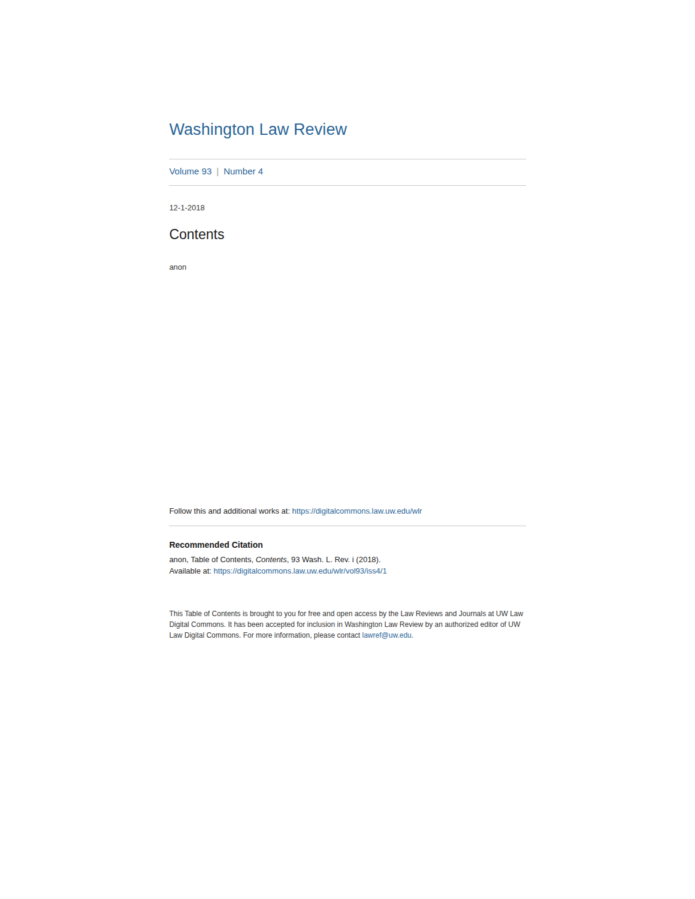Washington Law Review
Volume 93|Number 4
12-1-2018
Contents
anon
Follow this and additional works at: https://digitalcommons.law.uw.edu/wlr
Recommended Citation
anon, Table of Contents, Contents, 93 Wash. L. Rev. i (2018).
Available at: https://digitalcommons.law.uw.edu/wlr/vol93/iss4/1
This Table of Contents is brought to you for free and open access by the Law Reviews and Journals at UW Law Digital Commons. It has been accepted for inclusion in Washington Law Review by an authorized editor of UW Law Digital Commons. For more information, please contact lawref@uw.edu.